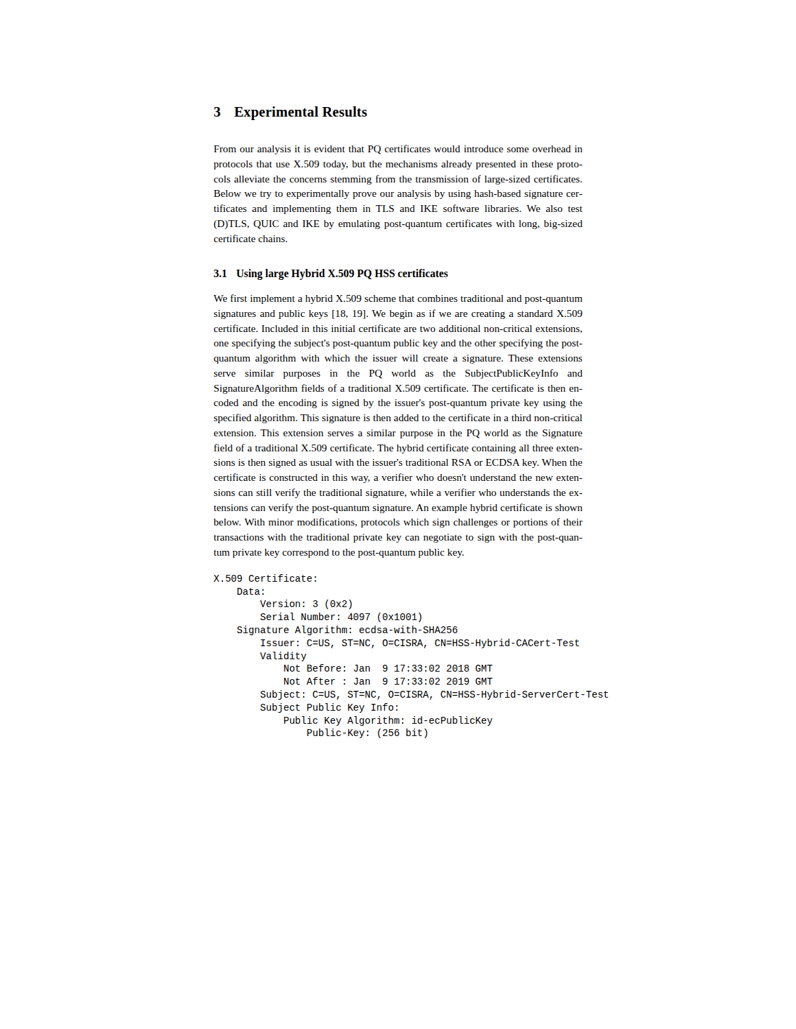3 Experimental Results
From our analysis it is evident that PQ certificates would introduce some overhead in protocols that use X.509 today, but the mechanisms already presented in these protocols alleviate the concerns stemming from the transmission of large-sized certificates. Below we try to experimentally prove our analysis by using hash-based signature certificates and implementing them in TLS and IKE software libraries. We also test (D)TLS, QUIC and IKE by emulating post-quantum certificates with long, big-sized certificate chains.
3.1 Using large Hybrid X.509 PQ HSS certificates
We first implement a hybrid X.509 scheme that combines traditional and post-quantum signatures and public keys [18, 19]. We begin as if we are creating a standard X.509 certificate. Included in this initial certificate are two additional non-critical extensions, one specifying the subject's post-quantum public key and the other specifying the post-quantum algorithm with which the issuer will create a signature. These extensions serve similar purposes in the PQ world as the SubjectPublicKeyInfo and SignatureAlgorithm fields of a traditional X.509 certificate. The certificate is then encoded and the encoding is signed by the issuer's post-quantum private key using the specified algorithm. This signature is then added to the certificate in a third non-critical extension. This extension serves a similar purpose in the PQ world as the Signature field of a traditional X.509 certificate. The hybrid certificate containing all three extensions is then signed as usual with the issuer's traditional RSA or ECDSA key. When the certificate is constructed in this way, a verifier who doesn't understand the new extensions can still verify the traditional signature, while a verifier who understands the extensions can verify the post-quantum signature. An example hybrid certificate is shown below. With minor modifications, protocols which sign challenges or portions of their transactions with the traditional private key can negotiate to sign with the post-quantum private key correspond to the post-quantum public key.
X.509 Certificate:
    Data:
        Version: 3 (0x2)
        Serial Number: 4097 (0x1001)
    Signature Algorithm: ecdsa-with-SHA256
        Issuer: C=US, ST=NC, O=CISRA, CN=HSS-Hybrid-CACert-Test
        Validity
            Not Before: Jan  9 17:33:02 2018 GMT
            Not After : Jan  9 17:33:02 2019 GMT
        Subject: C=US, ST=NC, O=CISRA, CN=HSS-Hybrid-ServerCert-Test
        Subject Public Key Info:
            Public Key Algorithm: id-ecPublicKey
                Public-Key: (256 bit)